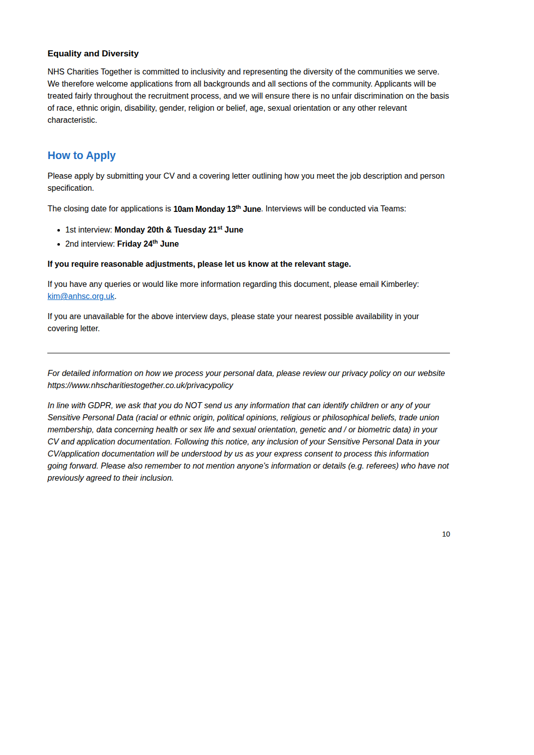Equality and Diversity
NHS Charities Together is committed to inclusivity and representing the diversity of the communities we serve. We therefore welcome applications from all backgrounds and all sections of the community. Applicants will be treated fairly throughout the recruitment process, and we will ensure there is no unfair discrimination on the basis of race, ethnic origin, disability, gender, religion or belief, age, sexual orientation or any other relevant characteristic.
How to Apply
Please apply by submitting your CV and a covering letter outlining how you meet the job description and person specification.
The closing date for applications is 10am Monday 13th June. Interviews will be conducted via Teams:
1st interview: Monday 20th & Tuesday 21st June
2nd interview: Friday 24th June
If you require reasonable adjustments, please let us know at the relevant stage.
If you have any queries or would like more information regarding this document, please email Kimberley: kim@anhsc.org.uk.
If you are unavailable for the above interview days, please state your nearest possible availability in your covering letter.
For detailed information on how we process your personal data, please review our privacy policy on our website https://www.nhscharitiestogether.co.uk/privacypolicy
In line with GDPR, we ask that you do NOT send us any information that can identify children or any of your Sensitive Personal Data (racial or ethnic origin, political opinions, religious or philosophical beliefs, trade union membership, data concerning health or sex life and sexual orientation, genetic and / or biometric data) in your CV and application documentation. Following this notice, any inclusion of your Sensitive Personal Data in your CV/application documentation will be understood by us as your express consent to process this information going forward. Please also remember to not mention anyone's information or details (e.g. referees) who have not previously agreed to their inclusion.
10